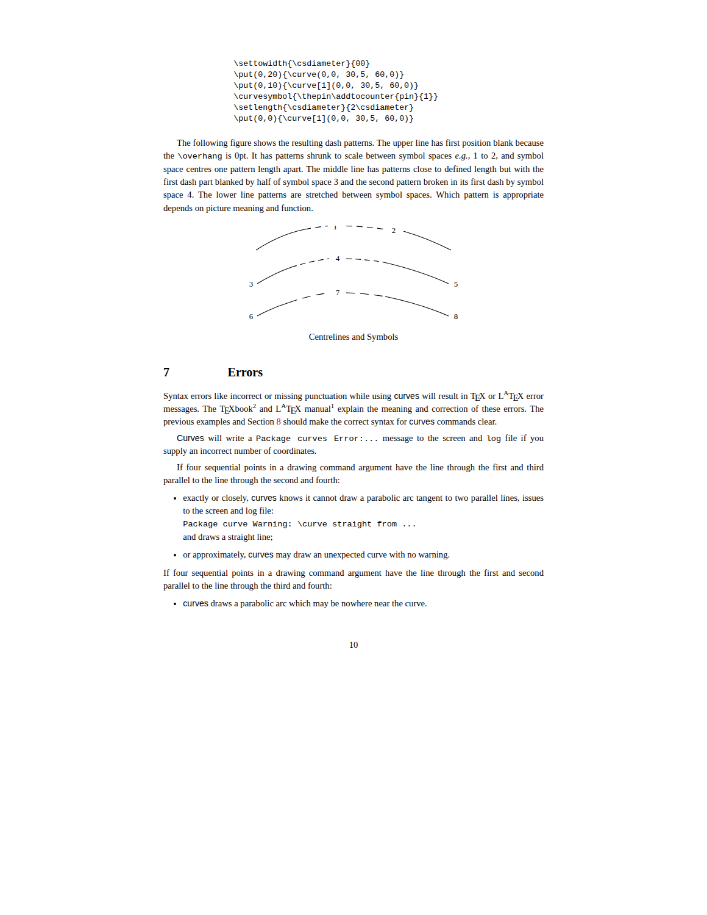\settowidth{\csdiameter}{00}
\put(0,20){\curve(0,0, 30,5, 60,0)}
\put(0,10){\curve[1](0,0, 30,5, 60,0)}
\curvesymbol{\thepin\addtocounter{pin}{1}}
\setlength{\csdiameter}{2\csdiameter}
\put(0,0){\curve[1](0,0, 30,5, 60,0)}
The following figure shows the resulting dash patterns. The upper line has first position blank because the \overhang is 0pt. It has patterns shrunk to scale between symbol spaces e.g., 1 to 2, and symbol space centres one pattern length apart. The middle line has patterns close to defined length but with the first dash part blanked by half of symbol space 3 and the second pattern broken in its first dash by symbol space 4. The lower line patterns are stretched between symbol spaces. Which pattern is appropriate depends on picture meaning and function.
1 2 3 4 5 6 7 8
Centrelines and Symbols
7 Errors
Syntax errors like incorrect or missing punctuation while using curves will result in TEX or LATEX error messages. The TEXbook2 and LATEX manual1 explain the meaning and correction of these errors. The previous examples and Section 8 should make the correct syntax for curves commands clear.
Curves will write a Package curves Error:... message to the screen and log file if you supply an incorrect number of coordinates.
If four sequential points in a drawing command argument have the line through the first and third parallel to the line through the second and fourth:
exactly or closely, curves knows it cannot draw a parabolic arc tangent to two parallel lines, issues to the screen and log file:
Package curve Warning: \curve straight from ...
and draws a straight line;
or approximately, curves may draw an unexpected curve with no warning.
If four sequential points in a drawing command argument have the line through the first and second parallel to the line through the third and fourth:
curves draws a parabolic arc which may be nowhere near the curve.
10